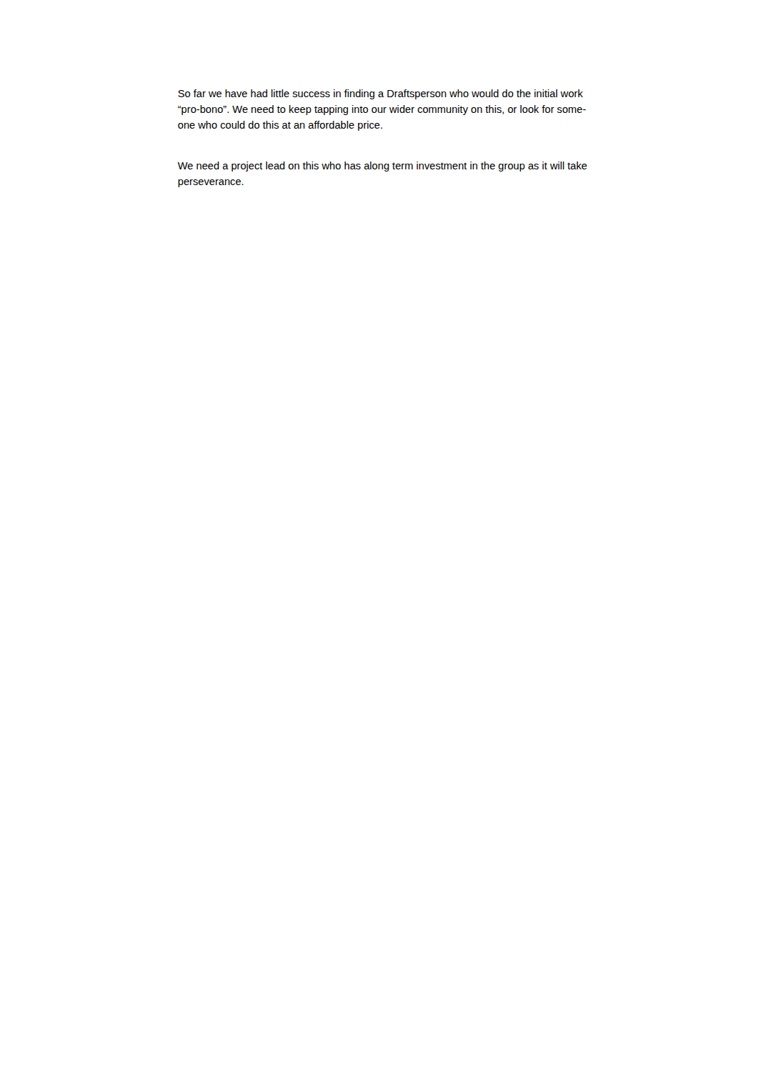So far we have had little success in finding a Draftsperson who would do the initial work “pro-bono”. We need to keep tapping into our wider community on this, or look for some- one who could do this at an affordable price.
We need a project lead on this who has along term investment in the group as it will take perseverance.